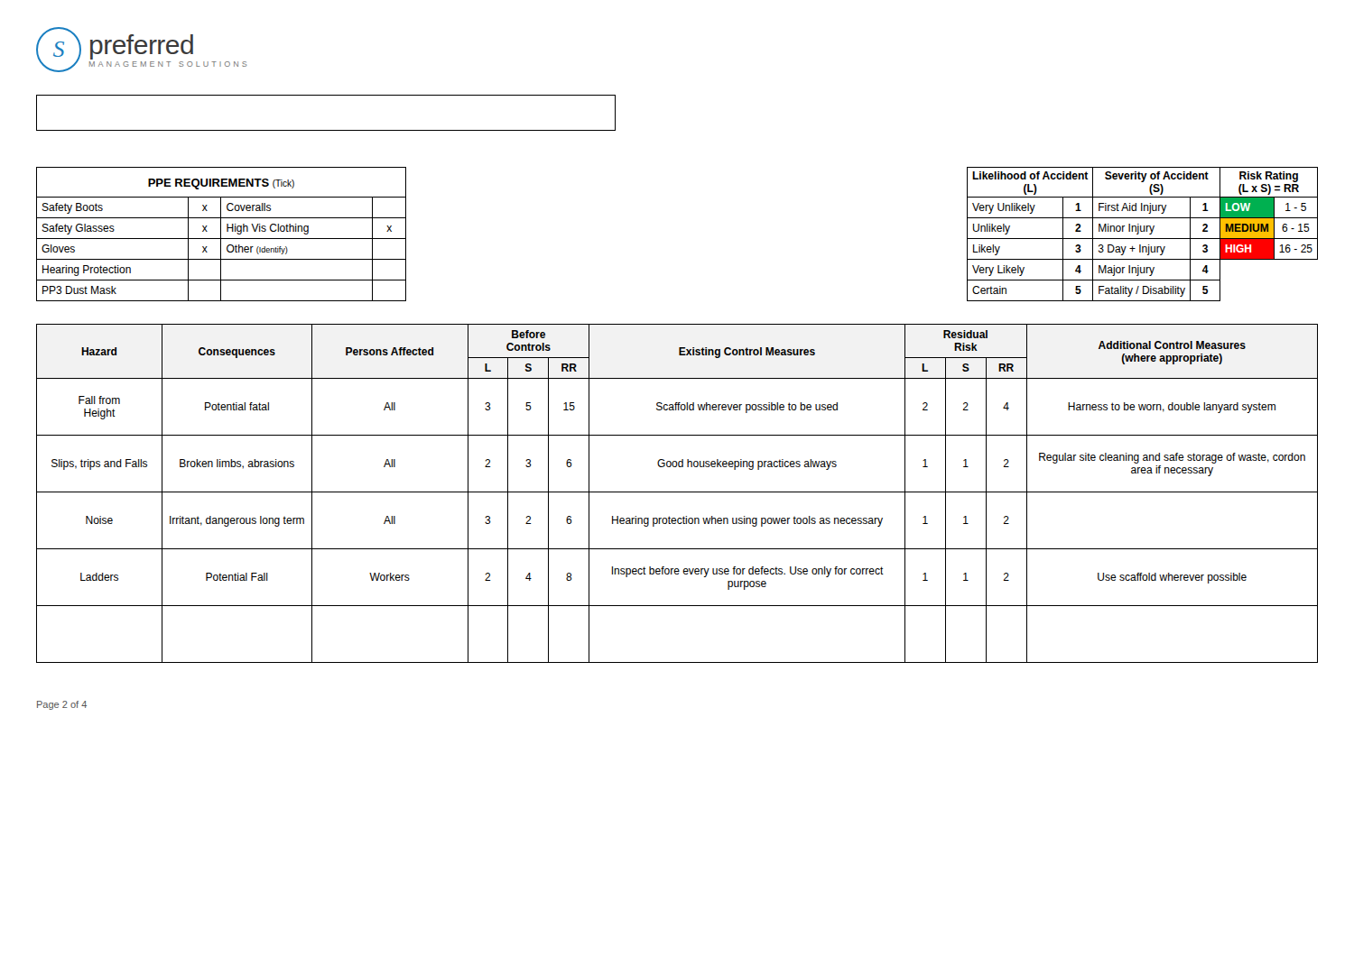S
preferred
MANAGEMENT SOLUTIONS
| PPE REQUIREMENTS (Tick) |
| --- |
| Safety Boots | x | Coveralls | |
| Safety Glasses | x | High Vis Clothing | x |
| Gloves | x | Other (Identify) | |
| Hearing Protection | | | |
| PP3 Dust Mask | | | |
| Likelihood of Accident (L) | Severity of Accident (S) | Risk Rating (L x S) = RR |
| --- | --- | --- |
| Very Unlikely | 1 | First Aid Injury | 1 | LOW | 1 - 5 |
| Unlikely | 2 | Minor Injury | 2 | MEDIUM | 6 - 15 |
| Likely | 3 | 3 Day + Injury | 3 | HIGH | 16 - 25 |
| Very Likely | 4 | Major Injury | 4 | | |
| Certain | 5 | Fatality / Disability | 5 | | |
| Hazard | Consequences | Persons Affected | Before Controls | Existing Control Measures | Residual Risk | Additional Control Measures (where appropriate) |
| --- | --- | --- | --- | --- | --- | --- |
| L | S | RR | L | S | RR |
| Fall from Height | Potential fatal | All | 3 | 5 | 15 | Scaffold wherever possible to be used | 2 | 2 | 4 | Harness to be worn, double lanyard system |
| Slips, trips and Falls | Broken limbs, abrasions | All | 2 | 3 | 6 | Good housekeeping practices always | 1 | 1 | 2 | Regular site cleaning and safe storage of waste, cordon area if necessary |
| Noise | Irritant, dangerous long term | All | 3 | 2 | 6 | Hearing protection when using power tools as necessary | 1 | 1 | 2 | |
| Ladders | Potential Fall | Workers | 2 | 4 | 8 | Inspect before every use for defects. Use only for correct purpose | 1 | 1 | 2 | Use scaffold wherever possible |
Page 2 of 4